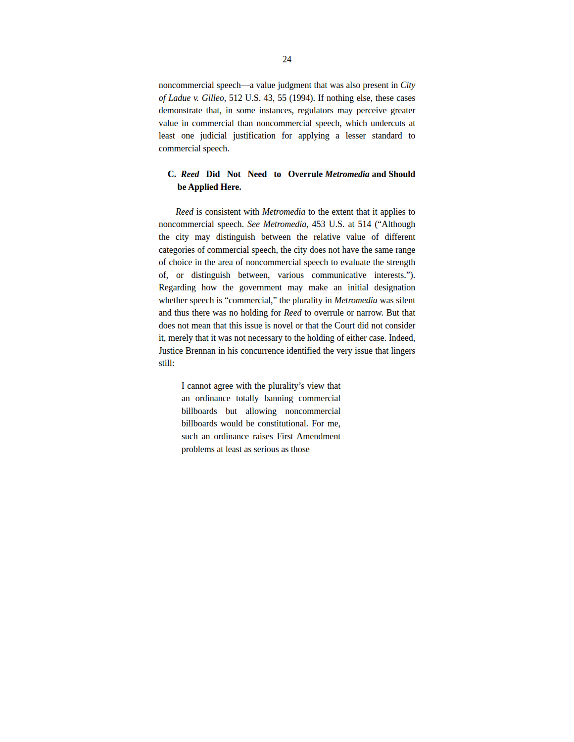24
noncommercial speech—a value judgment that was also present in City of Ladue v. Gilleo, 512 U.S. 43, 55 (1994). If nothing else, these cases demonstrate that, in some instances, regulators may perceive greater value in commercial than noncommercial speech, which undercuts at least one judicial justification for applying a lesser standard to commercial speech.
C. Reed Did Not Need to Overrule Metromedia and Should be Applied Here.
Reed is consistent with Metromedia to the extent that it applies to noncommercial speech. See Metromedia, 453 U.S. at 514 (“Although the city may distinguish between the relative value of different categories of commercial speech, the city does not have the same range of choice in the area of noncommercial speech to evaluate the strength of, or distinguish between, various communicative interests.”). Regarding how the government may make an initial designation whether speech is “commercial,” the plurality in Metromedia was silent and thus there was no holding for Reed to overrule or narrow. But that does not mean that this issue is novel or that the Court did not consider it, merely that it was not necessary to the holding of either case. Indeed, Justice Brennan in his concurrence identified the very issue that lingers still:
I cannot agree with the plurality’s view that an ordinance totally banning commercial billboards but allowing noncommercial billboards would be constitutional. For me, such an ordinance raises First Amendment problems at least as serious as those